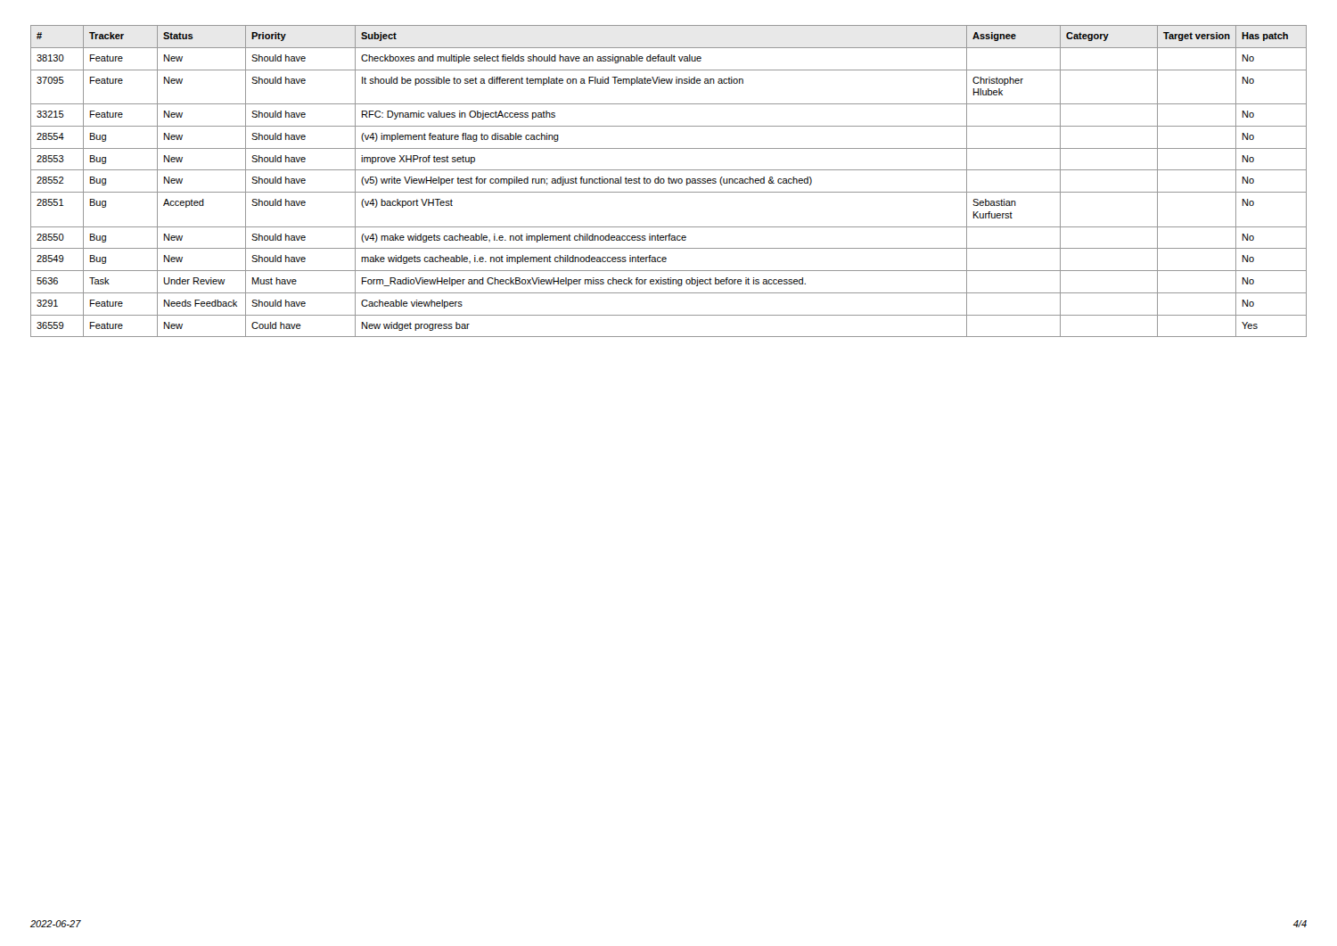| # | Tracker | Status | Priority | Subject | Assignee | Category | Target version | Has patch |
| --- | --- | --- | --- | --- | --- | --- | --- | --- |
| 38130 | Feature | New | Should have | Checkboxes and multiple select fields should have an assignable default value | | | | No |
| 37095 | Feature | New | Should have | It should be possible to set a different template on a Fluid TemplateView inside an action | Christopher Hlubek | | | No |
| 33215 | Feature | New | Should have | RFC: Dynamic values in ObjectAccess paths | | | | No |
| 28554 | Bug | New | Should have | (v4) implement feature flag to disable caching | | | | No |
| 28553 | Bug | New | Should have | improve XHProf test setup | | | | No |
| 28552 | Bug | New | Should have | (v5) write ViewHelper test for compiled run; adjust functional test to do two passes (uncached & cached) | | | | No |
| 28551 | Bug | Accepted | Should have | (v4) backport VHTest | Sebastian Kurfuerst | | | No |
| 28550 | Bug | New | Should have | (v4) make widgets cacheable, i.e. not implement childnodeaccess interface | | | | No |
| 28549 | Bug | New | Should have | make widgets cacheable, i.e. not implement childnodeaccess interface | | | | No |
| 5636 | Task | Under Review | Must have | Form_RadioViewHelper and CheckBoxViewHelper miss check for existing object before it is accessed. | | | | No |
| 3291 | Feature | Needs Feedback | Should have | Cacheable viewhelpers | | | | No |
| 36559 | Feature | New | Could have | New widget progress bar | | | | Yes |
2022-06-27 4/4